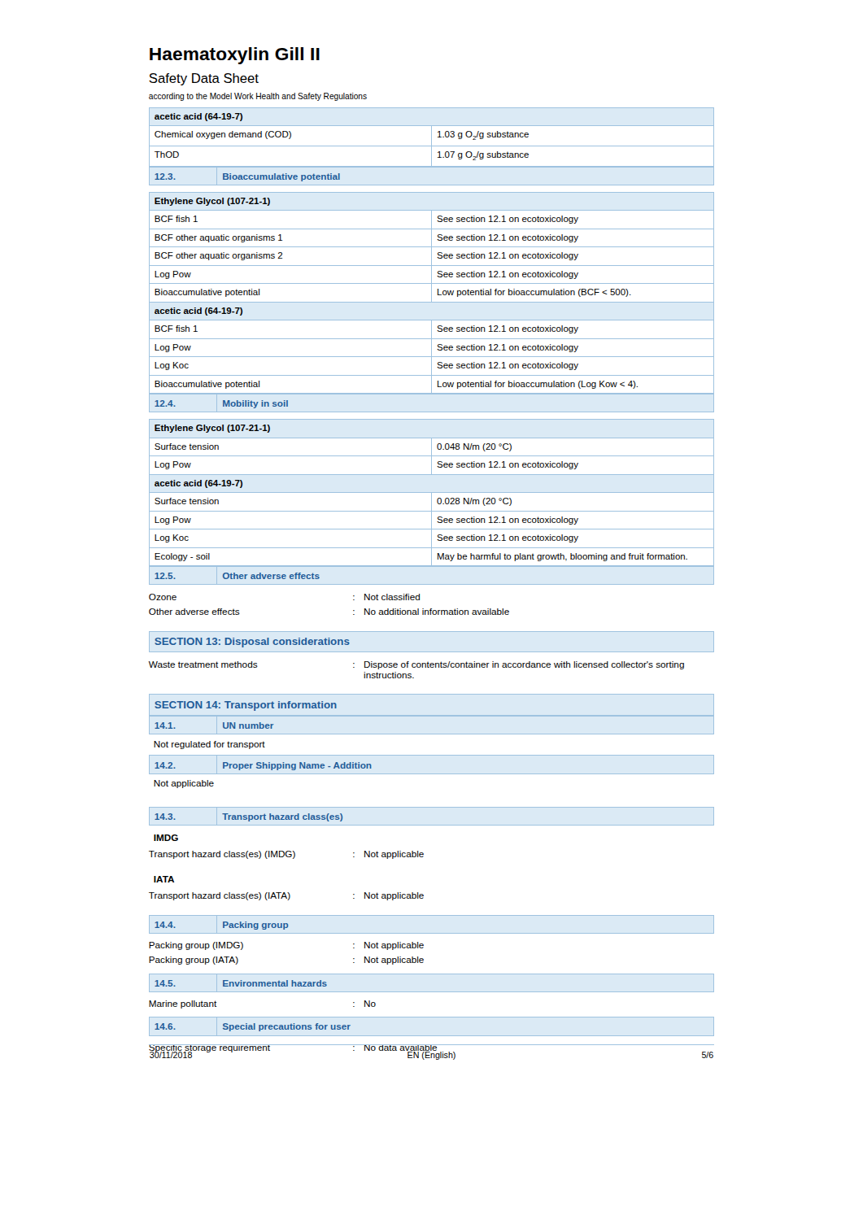Haematoxylin Gill II
Safety Data Sheet
according to the Model Work Health and Safety Regulations
| acetic acid (64-19-7) |
| Chemical oxygen demand (COD) | 1.03 g O 2 /g substance |
| ThOD | 1.07 g O 2 /g substance |
| 12.3. | Bioaccumulative potential |
| Ethylene Glycol (107-21-1) |
| BCF fish 1 | See section 12.1 on ecotoxicology |
| BCF other aquatic organisms 1 | See section 12.1 on ecotoxicology |
| BCF other aquatic organisms 2 | See section 12.1 on ecotoxicology |
| Log Pow | See section 12.1 on ecotoxicology |
| Bioaccumulative potential | Low potential for bioaccumulation (BCF < 500). |
| acetic acid (64-19-7) |
| BCF fish 1 | See section 12.1 on ecotoxicology |
| Log Pow | See section 12.1 on ecotoxicology |
| Log Koc | See section 12.1 on ecotoxicology |
| Bioaccumulative potential | Low potential for bioaccumulation (Log Kow < 4). |
| 12.4. | Mobility in soil |
| Ethylene Glycol (107-21-1) |
| Surface tension | 0.048 N/m (20 °C) |
| Log Pow | See section 12.1 on ecotoxicology |
| acetic acid (64-19-7) |
| Surface tension | 0.028 N/m (20 °C) |
| Log Pow | See section 12.1 on ecotoxicology |
| Log Koc | See section 12.1 on ecotoxicology |
| Ecology - soil | May be harmful to plant growth, blooming and fruit formation. |
| 12.5. | Other adverse effects |
| Ozone | : | Not classified |
| Other adverse effects | : | No additional information available |
SECTION 13: Disposal considerations
| Waste treatment methods | : | Dispose of contents/container in accordance with licensed collector's sorting instructions. |
SECTION 14: Transport information
| 14.1. | UN number |
Not regulated for transport
| 14.2. | Proper Shipping Name - Addition |
Not applicable
| 14.3. | Transport hazard class(es) |
IMDG
| Transport hazard class(es) (IMDG) | : | Not applicable |
IATA
| Transport hazard class(es) (IATA) | : | Not applicable |
| 14.4. | Packing group |
| Packing group (IMDG) | : | Not applicable |
| Packing group (IATA) | : | Not applicable |
| 14.5. | Environmental hazards |
| Marine pollutant | : | No |
| 14.6. | Special precautions for user |
| Specific storage requirement | : | No data available |
| 30/11/2018 | EN (English) | 5/6 |